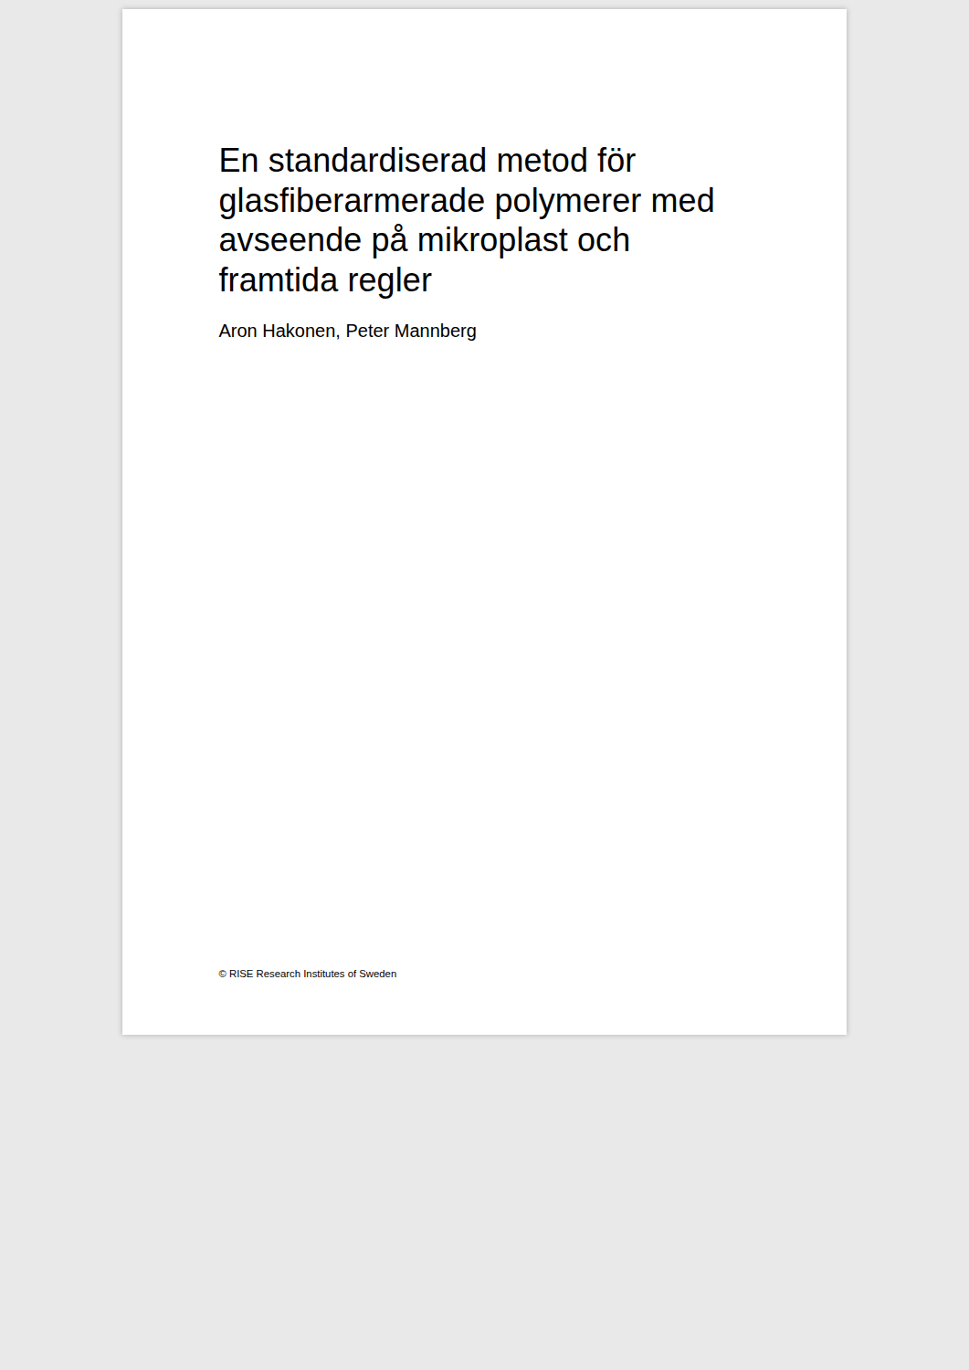En standardiserad metod för glasfiberarmerade polymerer med avseende på mikroplast och framtida regler
Aron Hakonen, Peter Mannberg
© RISE Research Institutes of Sweden